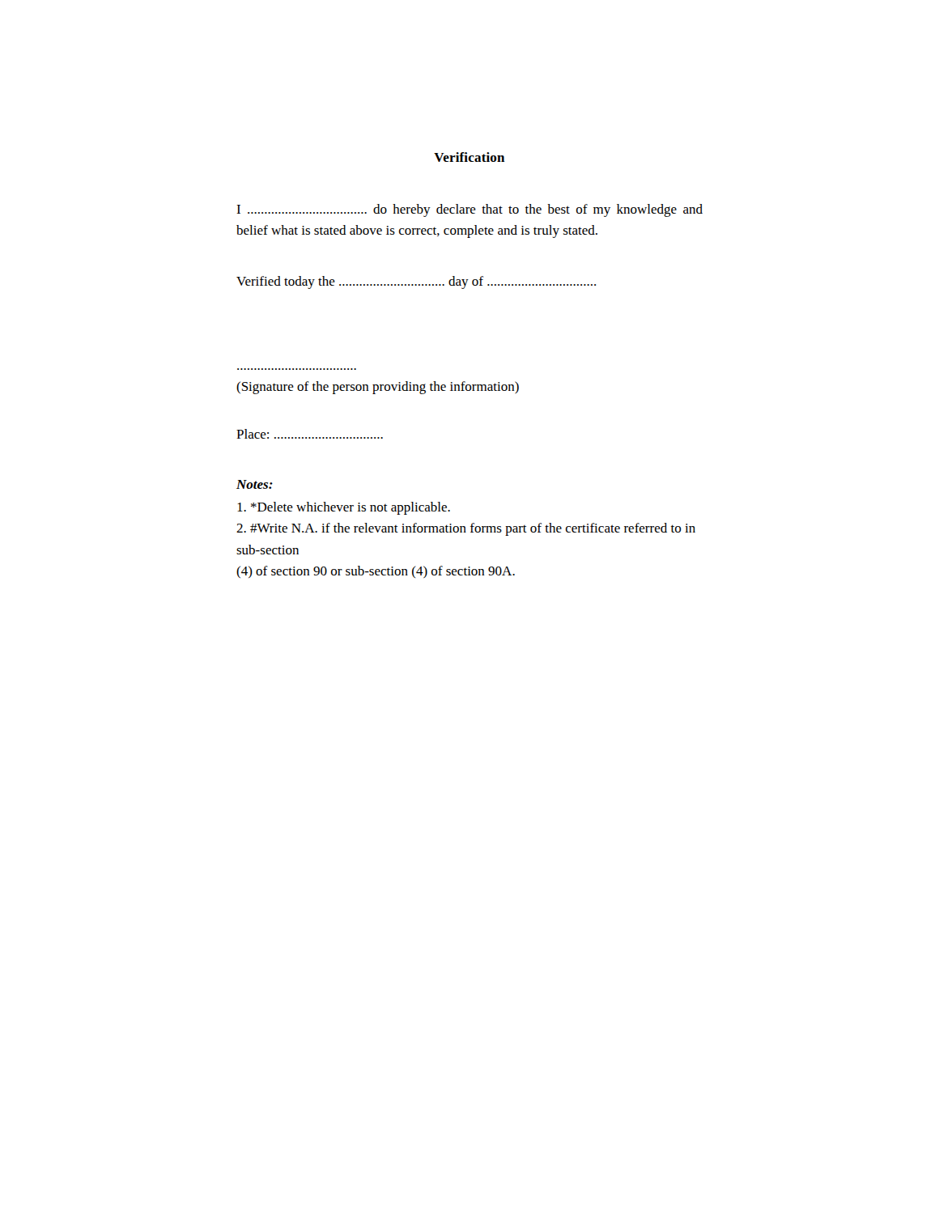Verification
I ................................... do hereby declare that to the best of my knowledge and belief what is stated above is correct, complete and is truly stated.
Verified today the ............................... day of ................................
...................................
(Signature of the person providing the information)
Place: ................................
Notes:
1. *Delete whichever is not applicable.
2. #Write N.A. if the relevant information forms part of the certificate referred to in sub-section
(4) of section 90 or sub-section (4) of section 90A.